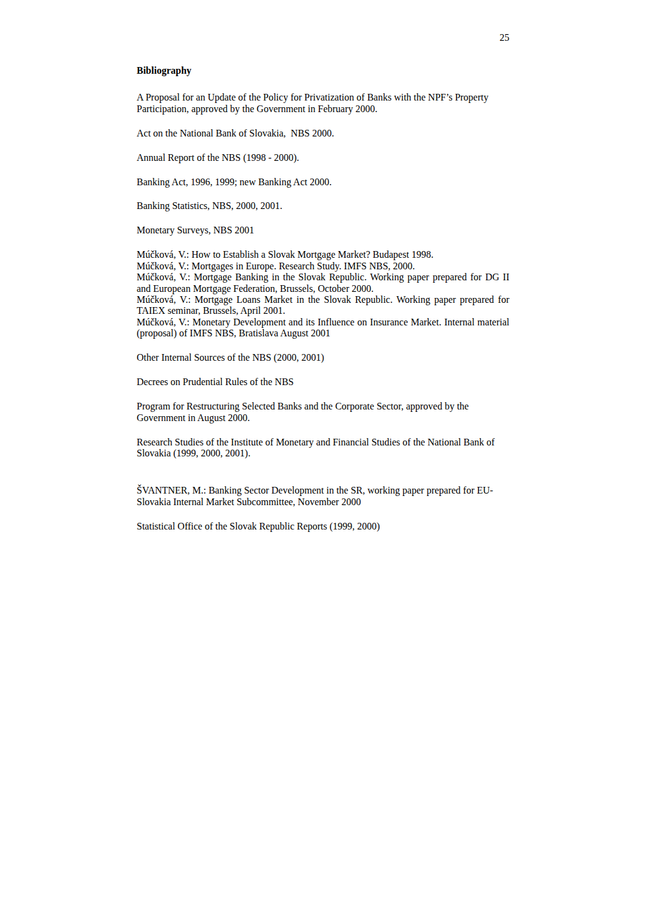25
Bibliography
A Proposal for an Update of the Policy for Privatization of Banks with the NPF’s Property Participation, approved by the Government in February 2000.
Act on the National Bank of Slovakia, NBS 2000.
Annual Report of the NBS (1998 - 2000).
Banking Act, 1996, 1999; new Banking Act 2000.
Banking Statistics, NBS, 2000, 2001.
Monetary Surveys, NBS 2001
Múčková, V.: How to Establish a Slovak Mortgage Market? Budapest 1998.
Múčková, V.: Mortgages in Europe. Research Study. IMFS NBS, 2000.
Múčková, V.: Mortgage Banking in the Slovak Republic. Working paper prepared for DG II and European Mortgage Federation, Brussels, October 2000.
Múčková, V.: Mortgage Loans Market in the Slovak Republic. Working paper prepared for TAIEX seminar, Brussels, April 2001.
Múčková, V.: Monetary Development and its Influence on Insurance Market. Internal material (proposal) of IMFS NBS, Bratislava August 2001
Other Internal Sources of the NBS (2000, 2001)
Decrees on Prudential Rules of the NBS
Program for Restructuring Selected Banks and the Corporate Sector, approved by the Government in August 2000.
Research Studies of the Institute of Monetary and Financial Studies of the National Bank of Slovakia (1999, 2000, 2001).
ŠVANTNER, M.: Banking Sector Development in the SR, working paper prepared for EU- Slovakia Internal Market Subcommittee, November 2000
Statistical Office of the Slovak Republic Reports (1999, 2000)